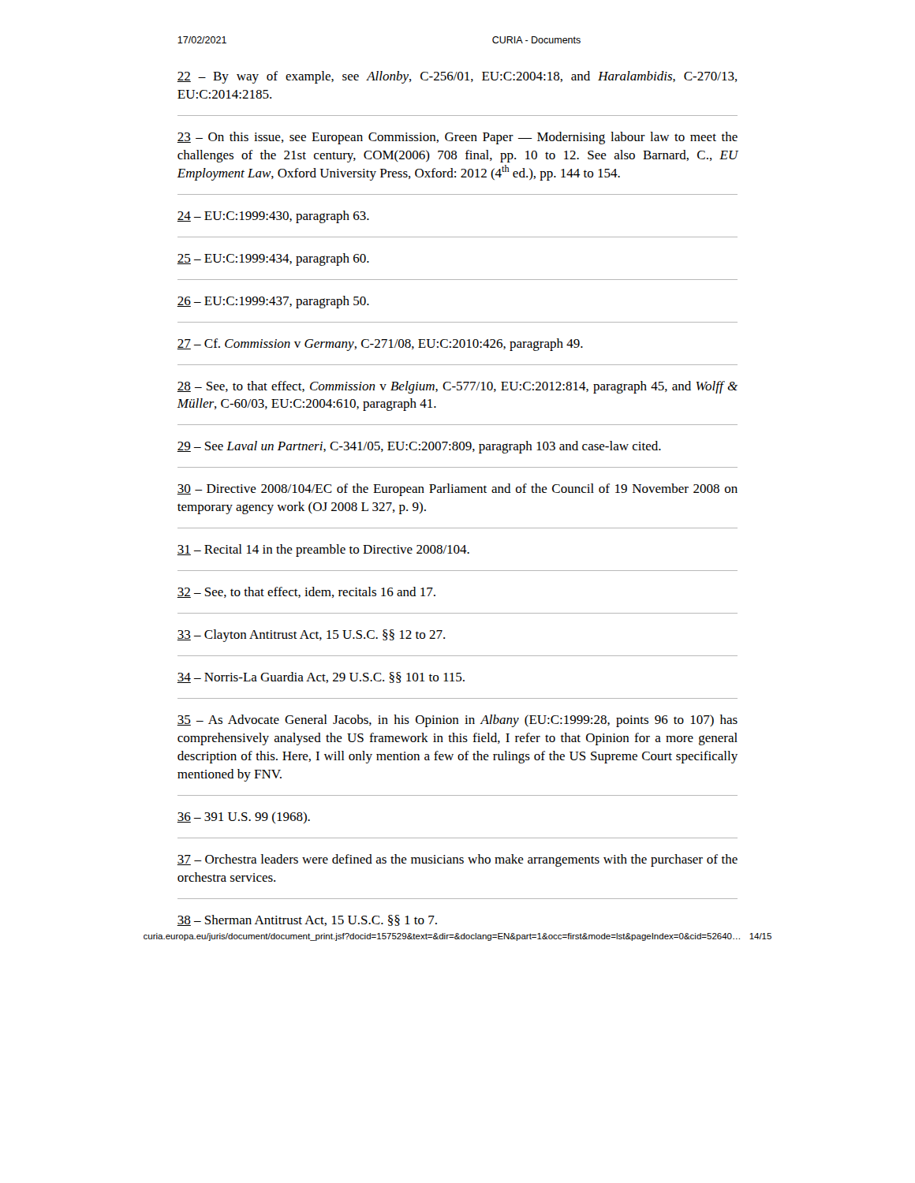17/02/2021 CURIA - Documents
22 – By way of example, see Allonby, C‑256/01, EU:C:2004:18, and Haralambidis, C‑270/13, EU:C:2014:2185.
23 – On this issue, see European Commission, Green Paper — Modernising labour law to meet the challenges of the 21st century, COM(2006) 708 final, pp. 10 to 12. See also Barnard, C., EU Employment Law, Oxford University Press, Oxford: 2012 (4th ed.), pp. 144 to 154.
24 – EU:C:1999:430, paragraph 63.
25 – EU:C:1999:434, paragraph 60.
26 – EU:C:1999:437, paragraph 50.
27 – Cf. Commission v Germany, C‑271/08, EU:C:2010:426, paragraph 49.
28 – See, to that effect, Commission v Belgium, C‑577/10, EU:C:2012:814, paragraph 45, and Wolff & Müller, C‑60/03, EU:C:2004:610, paragraph 41.
29 – See Laval un Partneri, C‑341/05, EU:C:2007:809, paragraph 103 and case-law cited.
30 – Directive 2008/104/EC of the European Parliament and of the Council of 19 November 2008 on temporary agency work (OJ 2008 L 327, p. 9).
31 – Recital 14 in the preamble to Directive 2008/104.
32 – See, to that effect, idem, recitals 16 and 17.
33 – Clayton Antitrust Act, 15 U.S.C. §§ 12 to 27.
34 – Norris-La Guardia Act, 29 U.S.C. §§ 101 to 115.
35 – As Advocate General Jacobs, in his Opinion in Albany (EU:C:1999:28, points 96 to 107) has comprehensively analysed the US framework in this field, I refer to that Opinion for a more general description of this. Here, I will only mention a few of the rulings of the US Supreme Court specifically mentioned by FNV.
36 – 391 U.S. 99 (1968).
37 – Orchestra leaders were defined as the musicians who make arrangements with the purchaser of the orchestra services.
38 – Sherman Antitrust Act, 15 U.S.C. §§ 1 to 7.
curia.europa.eu/juris/document/document_print.jsf?docid=157529&text=&dir=&doclang=EN&part=1&occ=first&mode=lst&pageIndex=0&cid=5264085 14/15